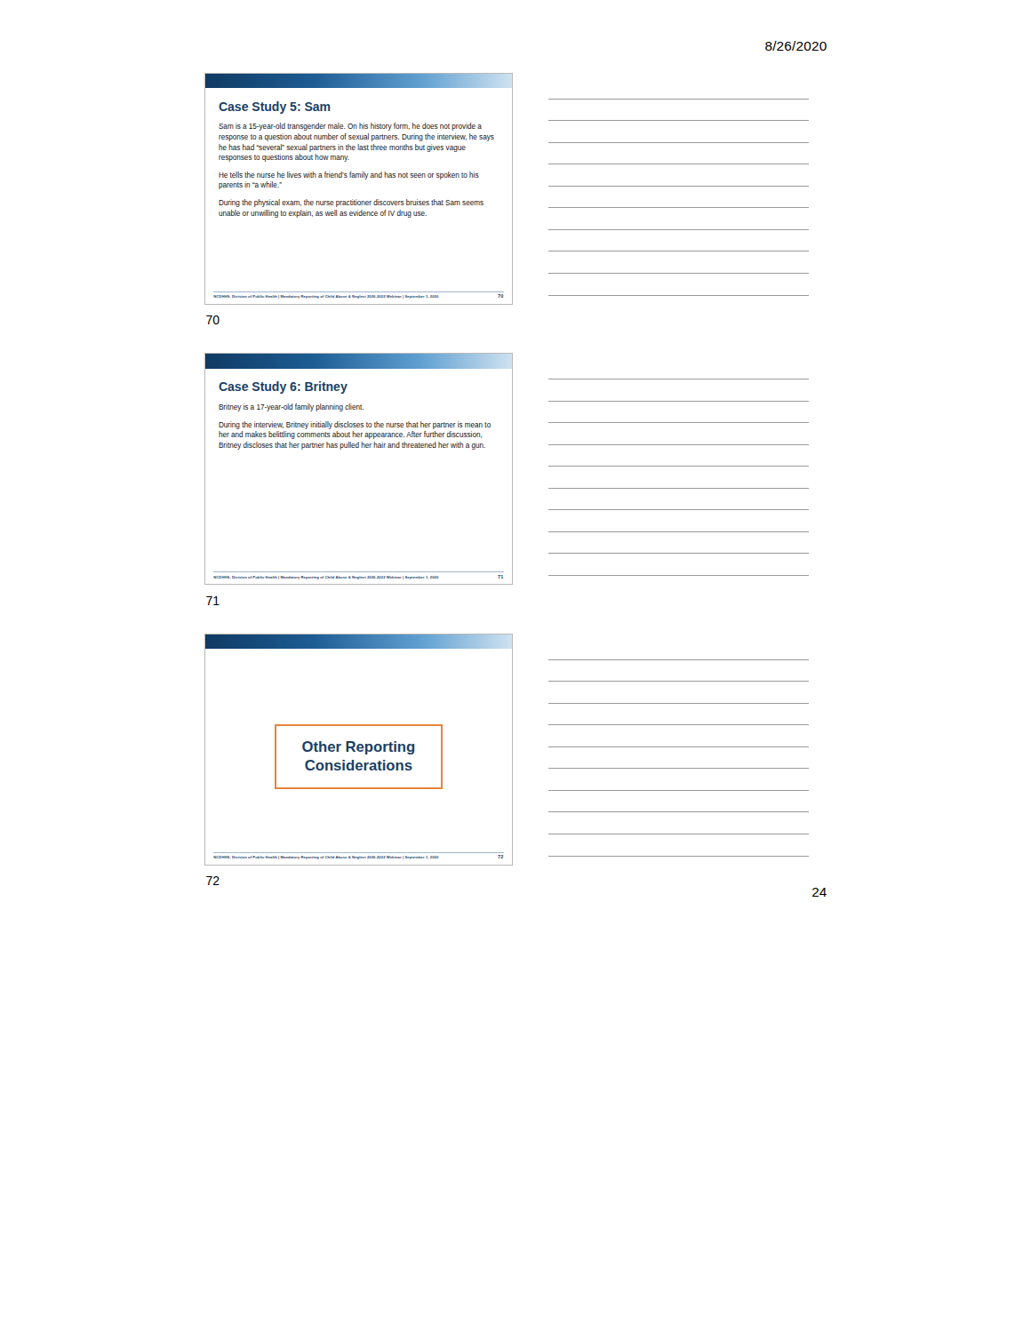8/26/2020
Case Study 5: Sam
Sam is a 15-year-old transgender male. On his history form, he does not provide a response to a question about number of sexual partners. During the interview, he says he has had “several” sexual partners in the last three months but gives vague responses to questions about how many.
He tells the nurse he lives with a friend’s family and has not seen or spoken to his parents in “a while.”
During the physical exam, the nurse practitioner discovers bruises that Sam seems unable or unwilling to explain, as well as evidence of IV drug use.
NCDHHS, Division of Public Health | Mandatory Reporting of Child Abuse & Neglect 2020-2022 Webinar | September 1, 2020 70
70
Case Study 6: Britney
Britney is a 17-year-old family planning client.
During the interview, Britney initially discloses to the nurse that her partner is mean to her and makes belittling comments about her appearance. After further discussion, Britney discloses that her partner has pulled her hair and threatened her with a gun.
NCDHHS, Division of Public Health | Mandatory Reporting of Child Abuse & Neglect 2020-2022 Webinar | September 1, 2020 71
71
Other Reporting
Considerations
NCDHHS, Division of Public Health | Mandatory Reporting of Child Abuse & Neglect 2020-2022 Webinar | September 1, 2020 72
72
24